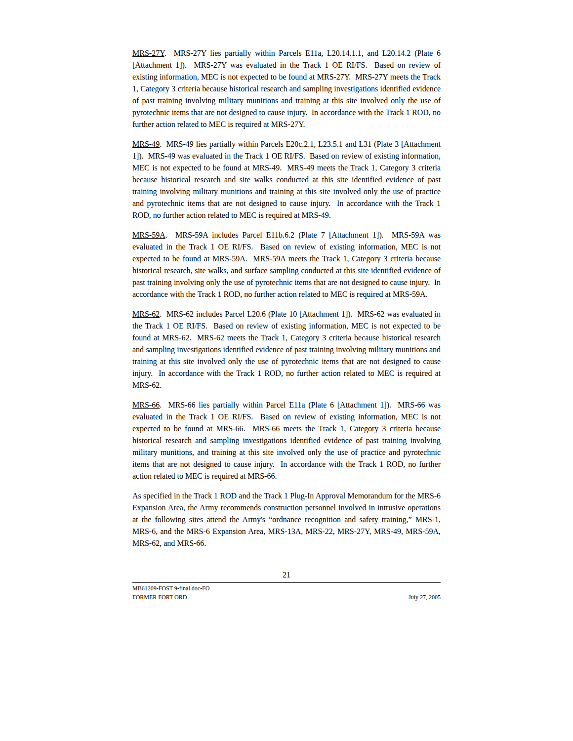MRS-27Y. MRS-27Y lies partially within Parcels E11a, L20.14.1.1, and L20.14.2 (Plate 6 [Attachment 1]). MRS-27Y was evaluated in the Track 1 OE RI/FS. Based on review of existing information, MEC is not expected to be found at MRS-27Y. MRS-27Y meets the Track 1, Category 3 criteria because historical research and sampling investigations identified evidence of past training involving military munitions and training at this site involved only the use of pyrotechnic items that are not designed to cause injury. In accordance with the Track 1 ROD, no further action related to MEC is required at MRS-27Y.
MRS-49. MRS-49 lies partially within Parcels E20c.2.1, L23.5.1 and L31 (Plate 3 [Attachment 1]). MRS-49 was evaluated in the Track 1 OE RI/FS. Based on review of existing information, MEC is not expected to be found at MRS-49. MRS-49 meets the Track 1, Category 3 criteria because historical research and site walks conducted at this site identified evidence of past training involving military munitions and training at this site involved only the use of practice and pyrotechnic items that are not designed to cause injury. In accordance with the Track 1 ROD, no further action related to MEC is required at MRS-49.
MRS-59A. MRS-59A includes Parcel E11b.6.2 (Plate 7 [Attachment 1]). MRS-59A was evaluated in the Track 1 OE RI/FS. Based on review of existing information, MEC is not expected to be found at MRS-59A. MRS-59A meets the Track 1, Category 3 criteria because historical research, site walks, and surface sampling conducted at this site identified evidence of past training involving only the use of pyrotechnic items that are not designed to cause injury. In accordance with the Track 1 ROD, no further action related to MEC is required at MRS-59A.
MRS-62. MRS-62 includes Parcel L20.6 (Plate 10 [Attachment 1]). MRS-62 was evaluated in the Track 1 OE RI/FS. Based on review of existing information, MEC is not expected to be found at MRS-62. MRS-62 meets the Track 1, Category 3 criteria because historical research and sampling investigations identified evidence of past training involving military munitions and training at this site involved only the use of pyrotechnic items that are not designed to cause injury. In accordance with the Track 1 ROD, no further action related to MEC is required at MRS-62.
MRS-66. MRS-66 lies partially within Parcel E11a (Plate 6 [Attachment 1]). MRS-66 was evaluated in the Track 1 OE RI/FS. Based on review of existing information, MEC is not expected to be found at MRS-66. MRS-66 meets the Track 1, Category 3 criteria because historical research and sampling investigations identified evidence of past training involving military munitions, and training at this site involved only the use of practice and pyrotechnic items that are not designed to cause injury. In accordance with the Track 1 ROD, no further action related to MEC is required at MRS-66.
As specified in the Track 1 ROD and the Track 1 Plug-In Approval Memorandum for the MRS-6 Expansion Area, the Army recommends construction personnel involved in intrusive operations at the following sites attend the Army's “ordnance recognition and safety training,” MRS-1, MRS-6, and the MRS-6 Expansion Area, MRS-13A, MRS-22, MRS-27Y, MRS-49, MRS-59A, MRS-62, and MRS-66.
21
MB61209-FOST 9-final.doc-FO
FORMER FORT ORD
July 27, 2005